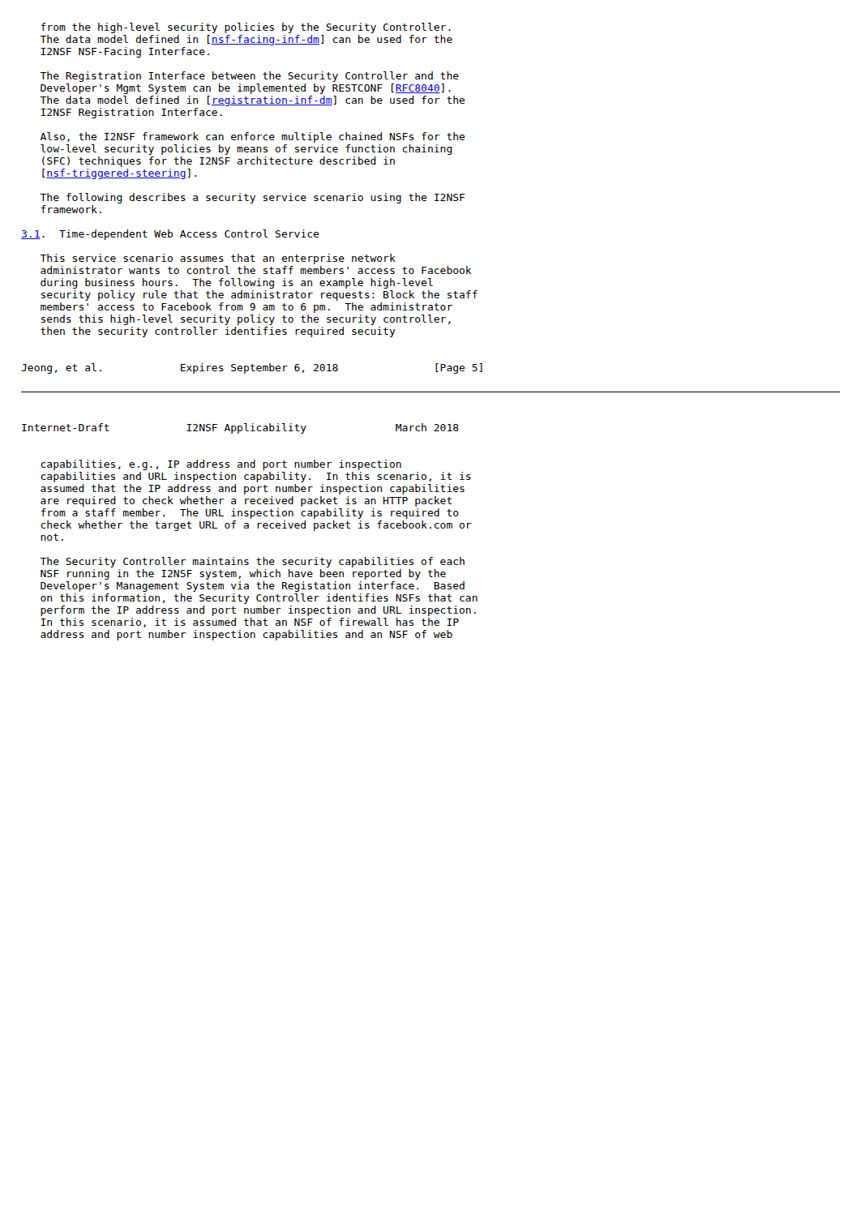from the high-level security policies by the Security Controller. The data model defined in [nsf-facing-inf-dm] can be used for the I2NSF NSF-Facing Interface. The Registration Interface between the Security Controller and the Developer's Mgmt System can be implemented by RESTCONF [RFC8040]. The data model defined in [registration-inf-dm] can be used for the I2NSF Registration Interface. Also, the I2NSF framework can enforce multiple chained NSFs for the low-level security policies by means of service function chaining (SFC) techniques for the I2NSF architecture described in [nsf-triggered-steering]. The following describes a security service scenario using the I2NSF framework. 3.1. Time-dependent Web Access Control Service This service scenario assumes that an enterprise network administrator wants to control the staff members' access to Facebook during business hours. The following is an example high-level security policy rule that the administrator requests: Block the staff members' access to Facebook from 9 am to 6 pm. The administrator sends this high-level security policy to the security controller, then the security controller identifies required secuity
Jeong, et al. Expires September 6, 2018 [Page 5]
Internet-Draft I2NSF Applicability March 2018
capabilities, e.g., IP address and port number inspection capabilities and URL inspection capability. In this scenario, it is assumed that the IP address and port number inspection capabilities are required to check whether a received packet is an HTTP packet from a staff member. The URL inspection capability is required to check whether the target URL of a received packet is facebook.com or not. The Security Controller maintains the security capabilities of each NSF running in the I2NSF system, which have been reported by the Developer's Management System via the Registation interface. Based on this information, the Security Controller identifies NSFs that can perform the IP address and port number inspection and URL inspection. In this scenario, it is assumed that an NSF of firewall has the IP address and port number inspection capabilities and an NSF of web